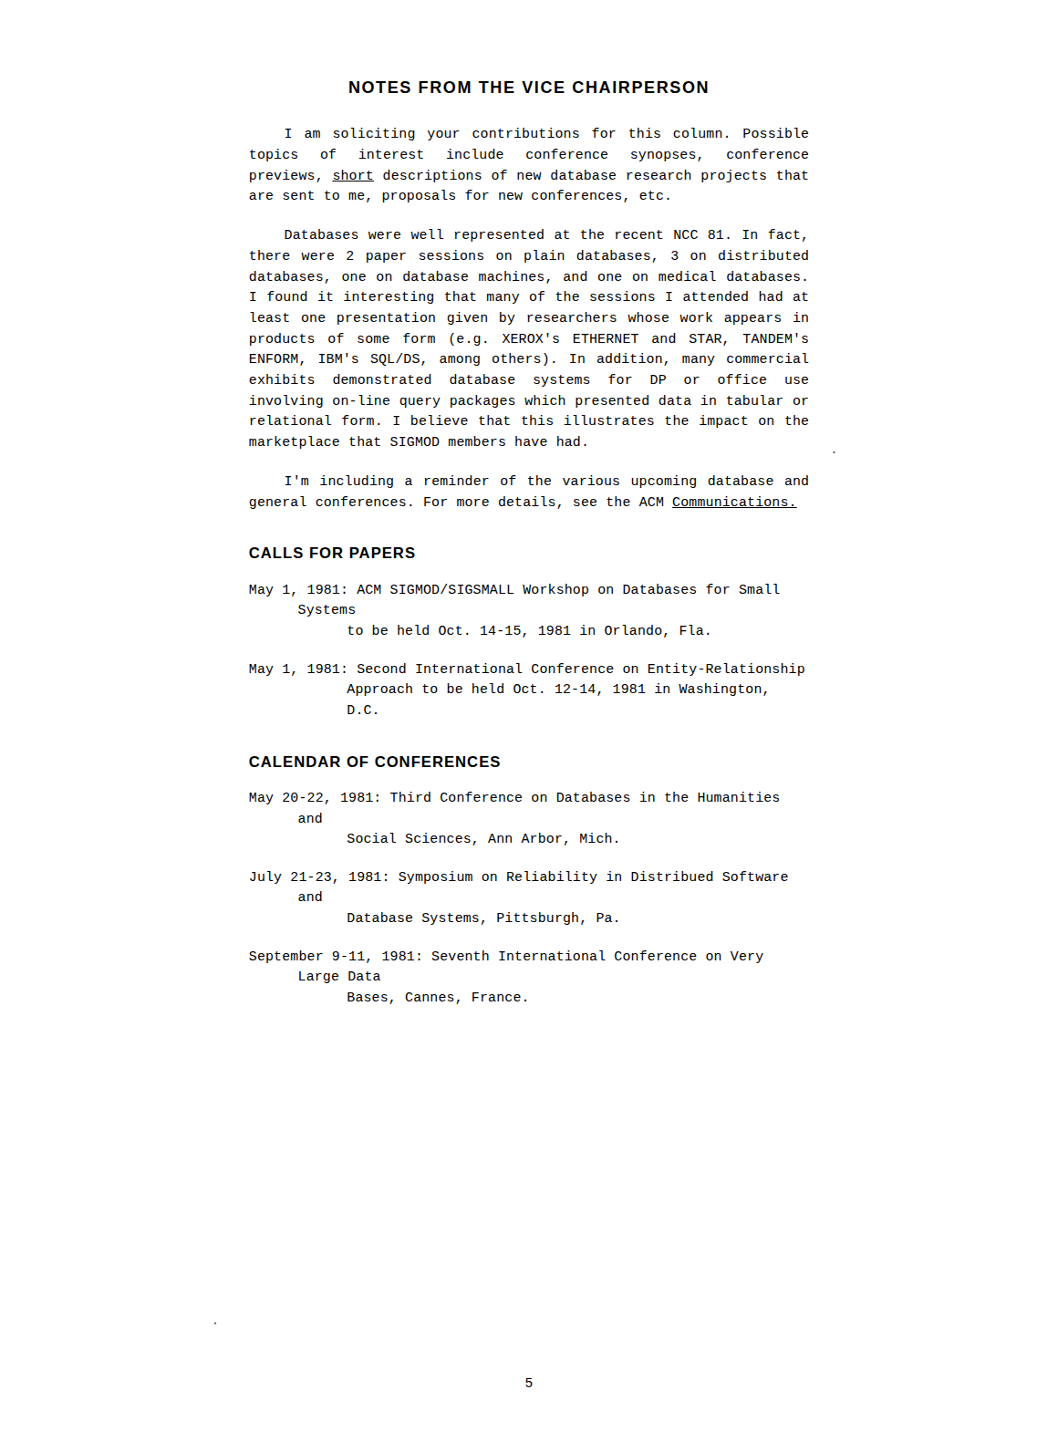NOTES FROM THE VICE CHAIRPERSON
I am soliciting your contributions for this column. Possible topics of interest include conference synopses, conference previews, short descriptions of new database research projects that are sent to me, proposals for new conferences, etc.
Databases were well represented at the recent NCC 81. In fact, there were 2 paper sessions on plain databases, 3 on distributed databases, one on database machines, and one on medical databases. I found it interesting that many of the sessions I attended had at least one presentation given by researchers whose work appears in products of some form (e.g. XEROX's ETHERNET and STAR, TANDEM's ENFORM, IBM's SQL/DS, among others). In addition, many commercial exhibits demonstrated database systems for DP or office use involving on-line query packages which presented data in tabular or relational form. I believe that this illustrates the impact on the marketplace that SIGMOD members have had.
I'm including a reminder of the various upcoming database and general conferences. For more details, see the ACM Communications.
CALLS FOR PAPERS
May 1, 1981: ACM SIGMOD/SIGSMALL Workshop on Databases for Small Systemsto be held Oct. 14-15, 1981 in Orlando, Fla.
May 1, 1981: Second International Conference on Entity-RelationshipApproach to be held Oct. 12-14, 1981 in Washington, D.C.
CALENDAR OF CONFERENCES
May 20-22, 1981: Third Conference on Databases in the Humanities andSocial Sciences, Ann Arbor, Mich.
July 21-23, 1981: Symposium on Reliability in Distribued Software andDatabase Systems, Pittsburgh, Pa.
September 9-11, 1981: Seventh International Conference on Very Large DataBases, Cannes, France.
.
.
5